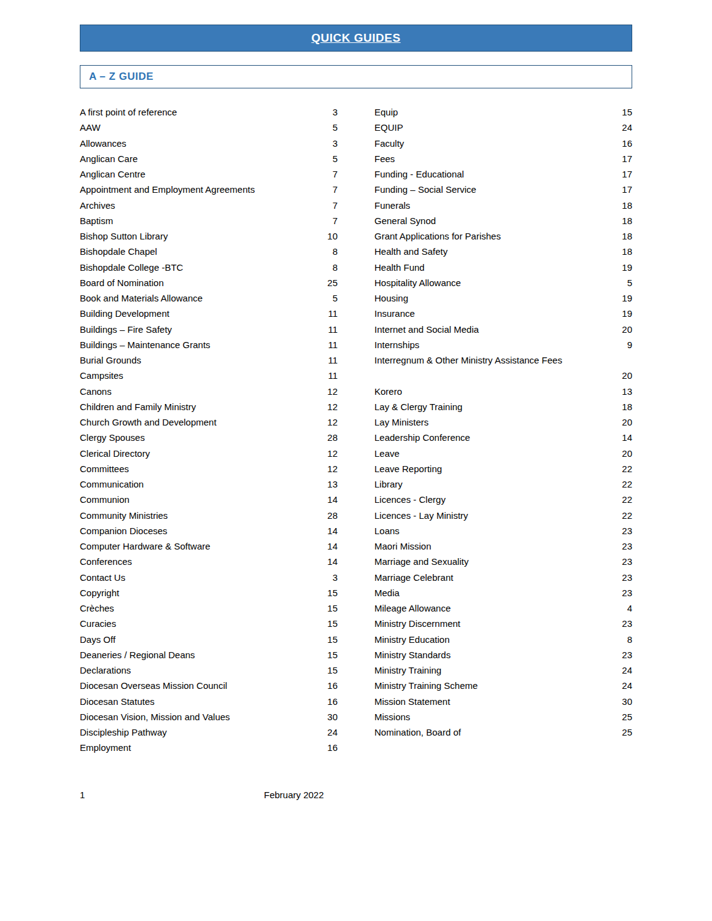QUICK GUIDES
A – Z GUIDE
| A first point of reference | 3 |
| AAW | 5 |
| Allowances | 3 |
| Anglican Care | 5 |
| Anglican Centre | 7 |
| Appointment and Employment Agreements | 7 |
| Archives | 7 |
| Baptism | 7 |
| Bishop Sutton Library | 10 |
| Bishopdale Chapel | 8 |
| Bishopdale College -BTC | 8 |
| Board of Nomination | 25 |
| Book and Materials Allowance | 5 |
| Building Development | 11 |
| Buildings – Fire Safety | 11 |
| Buildings – Maintenance Grants | 11 |
| Burial Grounds | 11 |
| Campsites | 11 |
| Canons | 12 |
| Children and Family Ministry | 12 |
| Church Growth and Development | 12 |
| Clergy Spouses | 28 |
| Clerical Directory | 12 |
| Committees | 12 |
| Communication | 13 |
| Communion | 14 |
| Community Ministries | 28 |
| Companion Dioceses | 14 |
| Computer Hardware & Software | 14 |
| Conferences | 14 |
| Contact Us | 3 |
| Copyright | 15 |
| Crèches | 15 |
| Curacies | 15 |
| Days Off | 15 |
| Deaneries / Regional Deans | 15 |
| Declarations | 15 |
| Diocesan Overseas Mission Council | 16 |
| Diocesan Statutes | 16 |
| Diocesan Vision, Mission and Values | 30 |
| Discipleship Pathway | 24 |
| Employment | 16 |
| Equip | 15 |
| EQUIP | 24 |
| Faculty | 16 |
| Fees | 17 |
| Funding - Educational | 17 |
| Funding – Social Service | 17 |
| Funerals | 18 |
| General Synod | 18 |
| Grant Applications for Parishes | 18 |
| Health and Safety | 18 |
| Health Fund | 19 |
| Hospitality Allowance | 5 |
| Housing | 19 |
| Insurance | 19 |
| Internet and Social Media | 20 |
| Internships | 9 |
| Interregnum & Other Ministry Assistance Fees |
| | 20 |
| Korero | 13 |
| Lay & Clergy Training | 18 |
| Lay Ministers | 20 |
| Leadership Conference | 14 |
| Leave | 20 |
| Leave Reporting | 22 |
| Library | 22 |
| Licences - Clergy | 22 |
| Licences - Lay Ministry | 22 |
| Loans | 23 |
| Maori Mission | 23 |
| Marriage and Sexuality | 23 |
| Marriage Celebrant | 23 |
| Media | 23 |
| Mileage Allowance | 4 |
| Ministry Discernment | 23 |
| Ministry Education | 8 |
| Ministry Standards | 23 |
| Ministry Training | 24 |
| Ministry Training Scheme | 24 |
| Mission Statement | 30 |
| Missions | 25 |
| Nomination, Board of | 25 |
1 February 2022